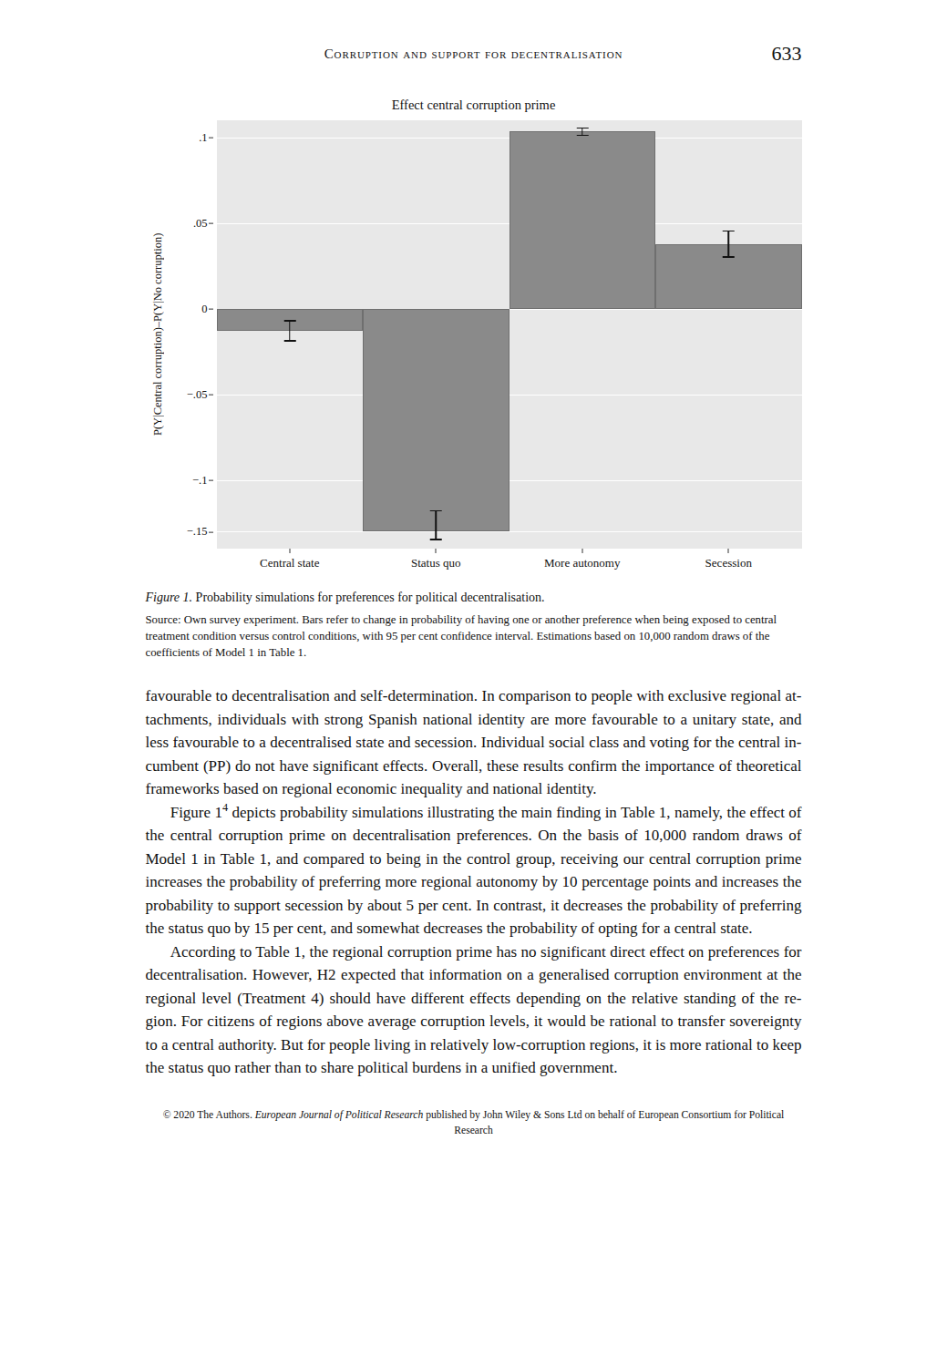Corruption and support for decentralisation 633
Effect central corruption prime
P(Y|Central corruption)–P(Y|No corruption)
.1 .05 0 −.05 −.1 −.15
Central state
Status quo
More autonomy
Secession
Figure 1. Probability simulations for preferences for political decentralisation. Source: Own survey experiment. Bars refer to change in probability of having one or another preference when being exposed to central treatment condition versus control conditions, with 95 per cent confidence interval. Estimations based on 10,000 random draws of the coefficients of Model 1 in Table 1.
favourable to decentralisation and self-determination. In comparison to people with exclusive regional attachments, individuals with strong Spanish national identity are more favourable to a unitary state, and less favourable to a decentralised state and secession. Individual social class and voting for the central incumbent (PP) do not have significant effects. Overall, these results confirm the importance of theoretical frameworks based on regional economic inequality and national identity.
Figure 14 depicts probability simulations illustrating the main finding in Table 1, namely, the effect of the central corruption prime on decentralisation preferences. On the basis of 10,000 random draws of Model 1 in Table 1, and compared to being in the control group, receiving our central corruption prime increases the probability of preferring more regional autonomy by 10 percentage points and increases the probability to support secession by about 5 per cent. In contrast, it decreases the probability of preferring the status quo by 15 per cent, and somewhat decreases the probability of opting for a central state.
According to Table 1, the regional corruption prime has no significant direct effect on preferences for decentralisation. However, H2 expected that information on a generalised corruption environment at the regional level (Treatment 4) should have different effects depending on the relative standing of the region. For citizens of regions above average corruption levels, it would be rational to transfer sovereignty to a central authority. But for people living in relatively low-corruption regions, it is more rational to keep the status quo rather than to share political burdens in a unified government.
© 2020 The Authors. European Journal of Political Research published by John Wiley & Sons Ltd on behalf of European Consortium for Political Research